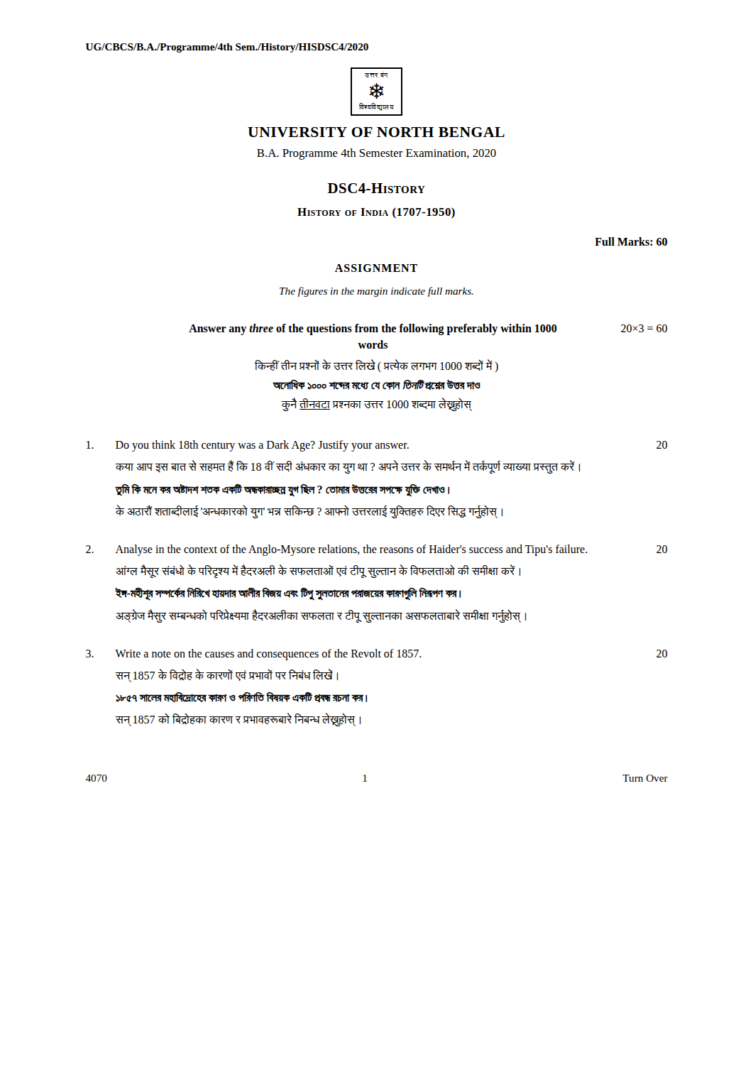UG/CBCS/B.A./Programme/4th Sem./History/HISDSC4/2020
उत्तर बंग
❄
विश्वविद्यालय
UNIVERSITY OF NORTH BENGAL
B.A. Programme 4th Semester Examination, 2020
DSC4-History
History of India (1707-1950)
Full Marks: 60
ASSIGNMENT
The figures in the margin indicate full marks.
20×3 = 60
Answer any three of the questions from the following preferably within 1000 words
किन्हीं तीन प्रश्नों के उत्तर लिखे ( प्रत्येक लगभग 1000 शब्दों में )
অনোধিক ১০০০ শব্দের মধ্যে যে কোন তিনটি প্রশ্নের উত্তর দাও
कुनै तीनवटा प्रश्नका उत्तर 1000 शब्दमा लेख्नुहोस्
20 Do you think 18th century was a Dark Age? Justify your answer.
कया आप इस बात से सहमत हैं कि 18 वीं सदी अंधकार का युग था ? अपने उत्तर के समर्थन में तर्कपूर्ण व्याख्या प्रस्तुत करें।
তুমি কি মনে কর অষ্টাদশ শতক একটি অন্ধকারাচ্ছন্ন যুগ ছিল ? তোমার উত্তরের সপক্ষে যুক্তি দেখাও।
के अठारौं शताब्दीलाई 'अन्धकारको युग' भन्न सकिन्छ ? आफ्नो उत्तरलाई युक्तिहरु दिएर सिद्ध गर्नुहोस्।
20 Analyse in the context of the Anglo-Mysore relations, the reasons of Haider's success and Tipu's failure.
आंग्ल मैसूर संबंधो के परिदृश्य में हैदरअली के सफलताओं एवं टीपू सुल्तान के विफलताओ की समीक्षा करें।
ইঙ্গ-মহীশূর সম্পর্কের নিরিখে হায়দার আলীর বিজয় এবং টিপু সুলতানের পরাজয়ের কারণগুলি নিরূপণ কর।
अङ्ग्रेज मैसुर सम्बन्धको परिप्रेक्ष्यमा हैदरअलीका सफलता र टीपू सुल्तानका असफलताबारे समीक्षा गर्नुहोस्।
20 Write a note on the causes and consequences of the Revolt of 1857.
सन् 1857 के विद्रोह के कारणों एवं प्रभावों पर निबंध लिखें।
১৮৫৭ সালের মহাবিদ্রোহের কারণ ও পরিণতি বিষয়ক একটি প্রবন্ধ রচনা কর।
सन् 1857 को बिद्रोहका कारण र प्रभावहरूबारे निबन्ध लेख्नुहोस्।
4070
1
Turn Over